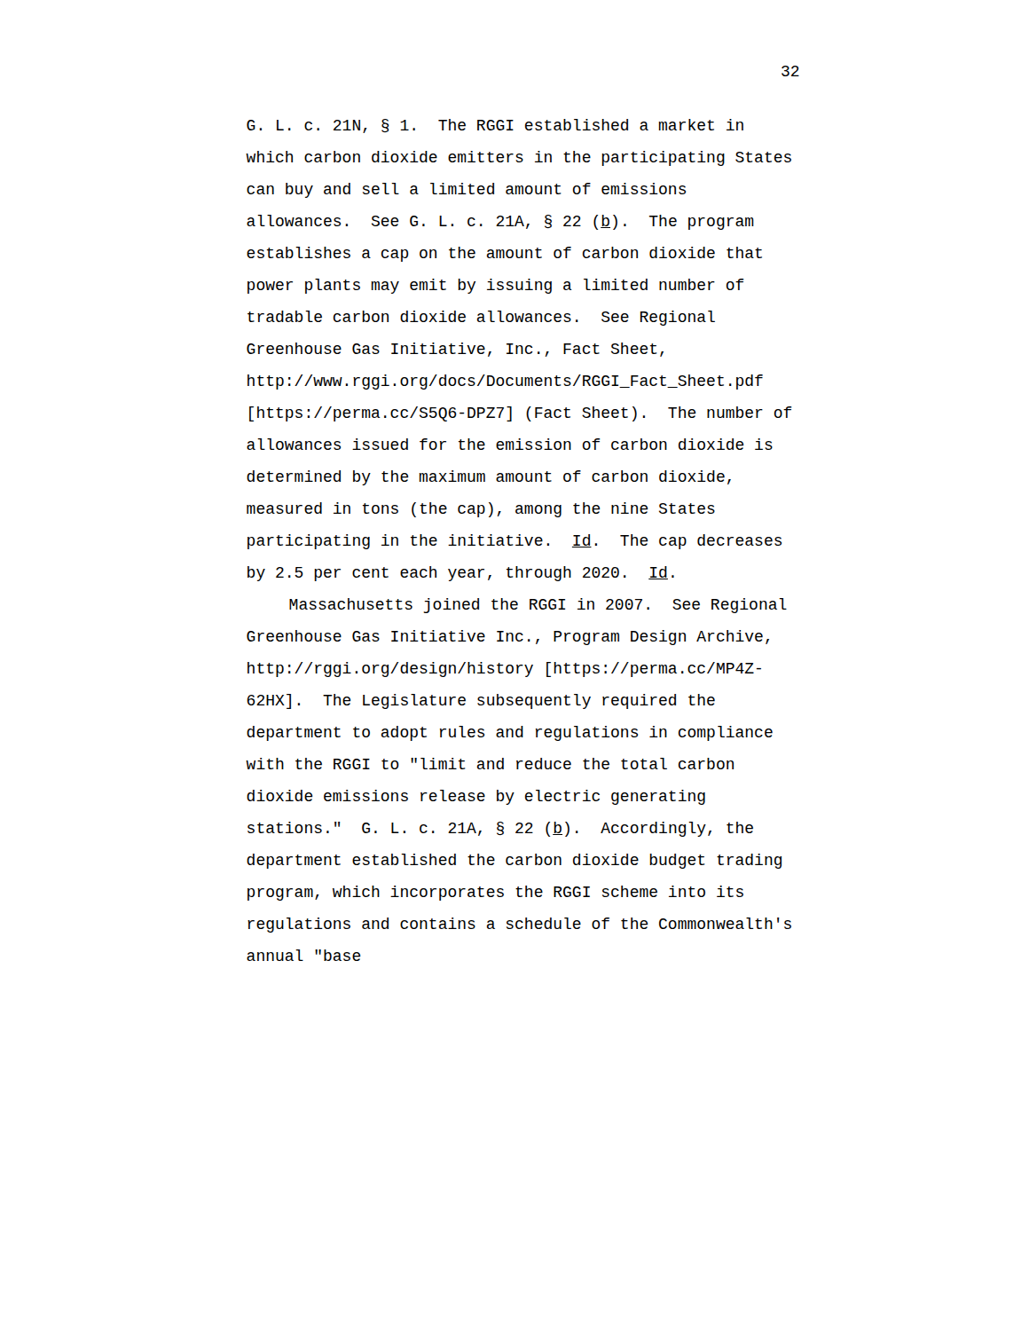32
G. L. c. 21N, § 1. The RGGI established a market in which carbon dioxide emitters in the participating States can buy and sell a limited amount of emissions allowances. See G. L. c. 21A, § 22 (b). The program establishes a cap on the amount of carbon dioxide that power plants may emit by issuing a limited number of tradable carbon dioxide allowances. See Regional Greenhouse Gas Initiative, Inc., Fact Sheet, http://www.rggi.org/docs/Documents/RGGI_Fact_Sheet.pdf [https://perma.cc/S5Q6-DPZ7] (Fact Sheet). The number of allowances issued for the emission of carbon dioxide is determined by the maximum amount of carbon dioxide, measured in tons (the cap), among the nine States participating in the initiative. Id. The cap decreases by 2.5 per cent each year, through 2020. Id.
Massachusetts joined the RGGI in 2007. See Regional Greenhouse Gas Initiative Inc., Program Design Archive, http://rggi.org/design/history [https://perma.cc/MP4Z-62HX]. The Legislature subsequently required the department to adopt rules and regulations in compliance with the RGGI to "limit and reduce the total carbon dioxide emissions release by electric generating stations." G. L. c. 21A, § 22 (b). Accordingly, the department established the carbon dioxide budget trading program, which incorporates the RGGI scheme into its regulations and contains a schedule of the Commonwealth's annual "base